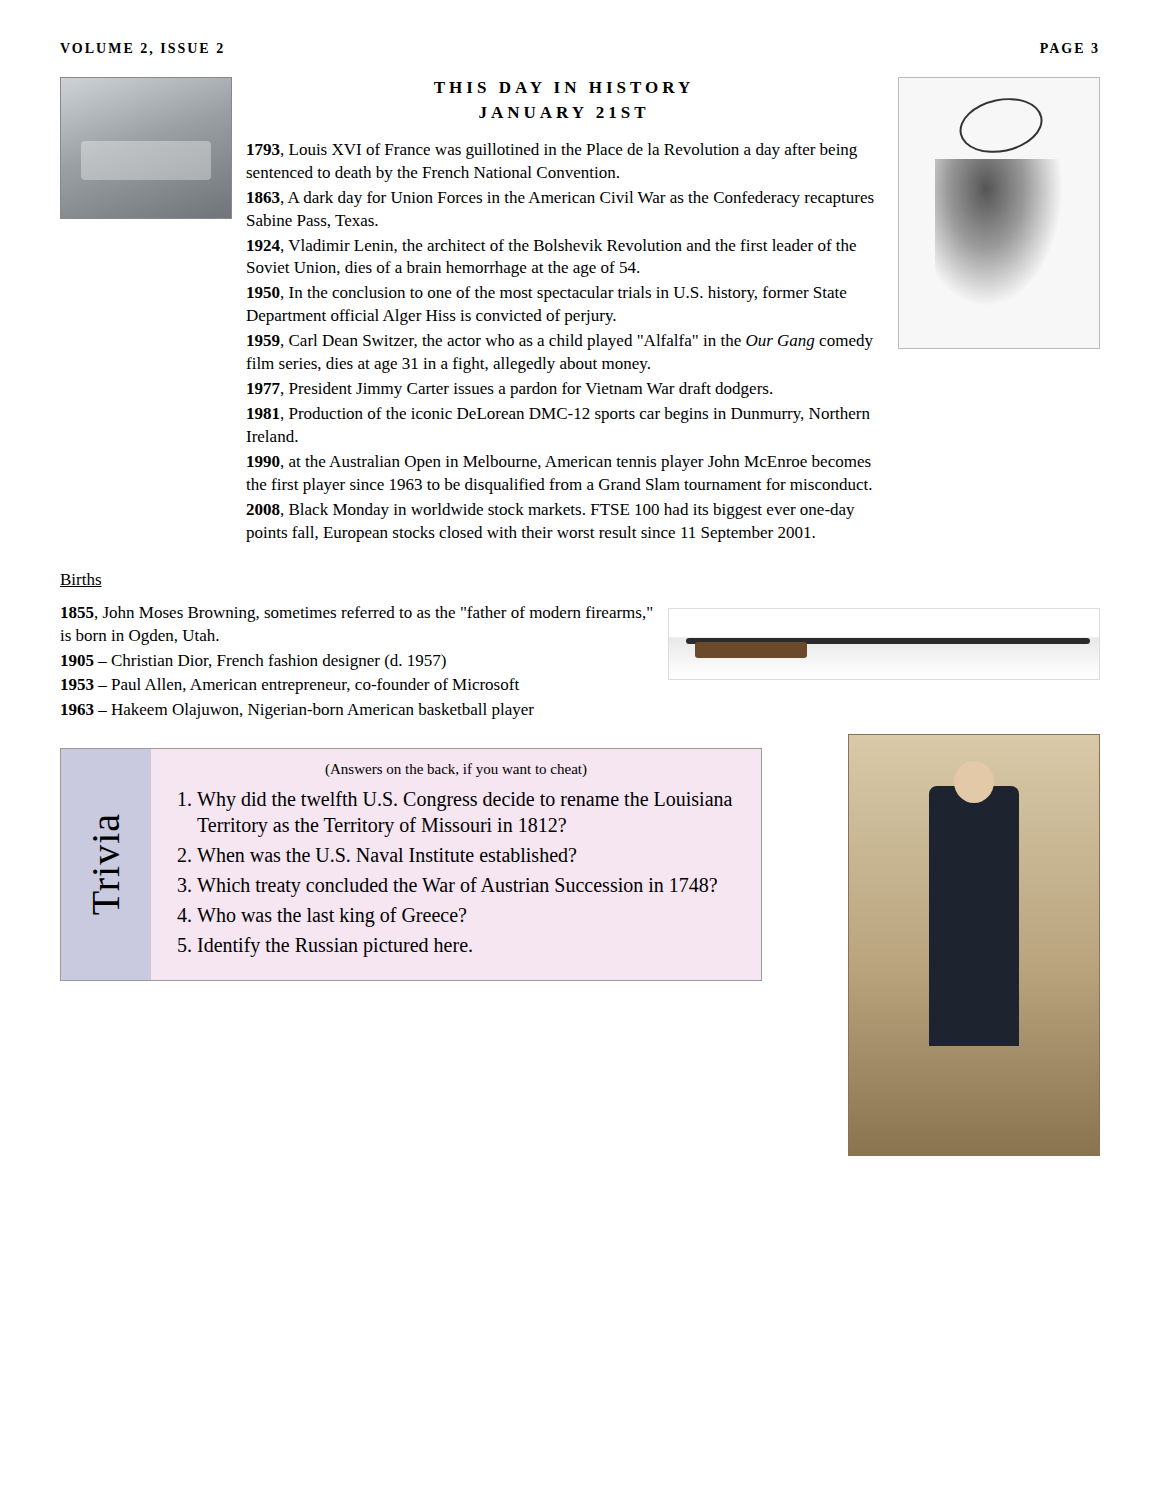Volume 2, issue 2
Page 3
This Day in History
January 21st
1793, Louis XVI of France was guillotined in the Place de la Revolution a day after being sentenced to death by the French National Convention.
1863, A dark day for Union Forces in the American Civil War as the Confederacy recaptures Sabine Pass, Texas.
1924, Vladimir Lenin, the architect of the Bolshevik Revolution and the first leader of the Soviet Union, dies of a brain hemorrhage at the age of 54.
1950, In the conclusion to one of the most spectacular trials in U.S. history, former State Department official Alger Hiss is convicted of perjury.
1959, Carl Dean Switzer, the actor who as a child played "Alfalfa" in the Our Gang comedy film series, dies at age 31 in a fight, allegedly about money.
1977, President Jimmy Carter issues a pardon for Vietnam War draft dodgers.
1981, Production of the iconic DeLorean DMC-12 sports car begins in Dunmurry, Northern Ireland.
1990, at the Australian Open in Melbourne, American tennis player John McEnroe becomes the first player since 1963 to be disqualified from a Grand Slam tournament for misconduct.
2008, Black Monday in worldwide stock markets. FTSE 100 had its biggest ever one-day points fall, European stocks closed with their worst result since 11 September 2001.
Births
1855, John Moses Browning, sometimes referred to as the "father of modern firearms," is born in Ogden, Utah.
1905 – Christian Dior, French fashion designer (d. 1957)
1953 – Paul Allen, American entrepreneur, co-founder of Microsoft
1963 – Hakeem Olajuwon, Nigerian-born American basketball player
Trivia
(Answers on the back, if you want to cheat)
Why did the twelfth U.S. Congress decide to rename the Louisiana Territory as the Territory of Missouri in 1812?
When was the U.S. Naval Institute established?
Which treaty concluded the War of Austrian Succession in 1748?
Who was the last king of Greece?
Identify the Russian pictured here.